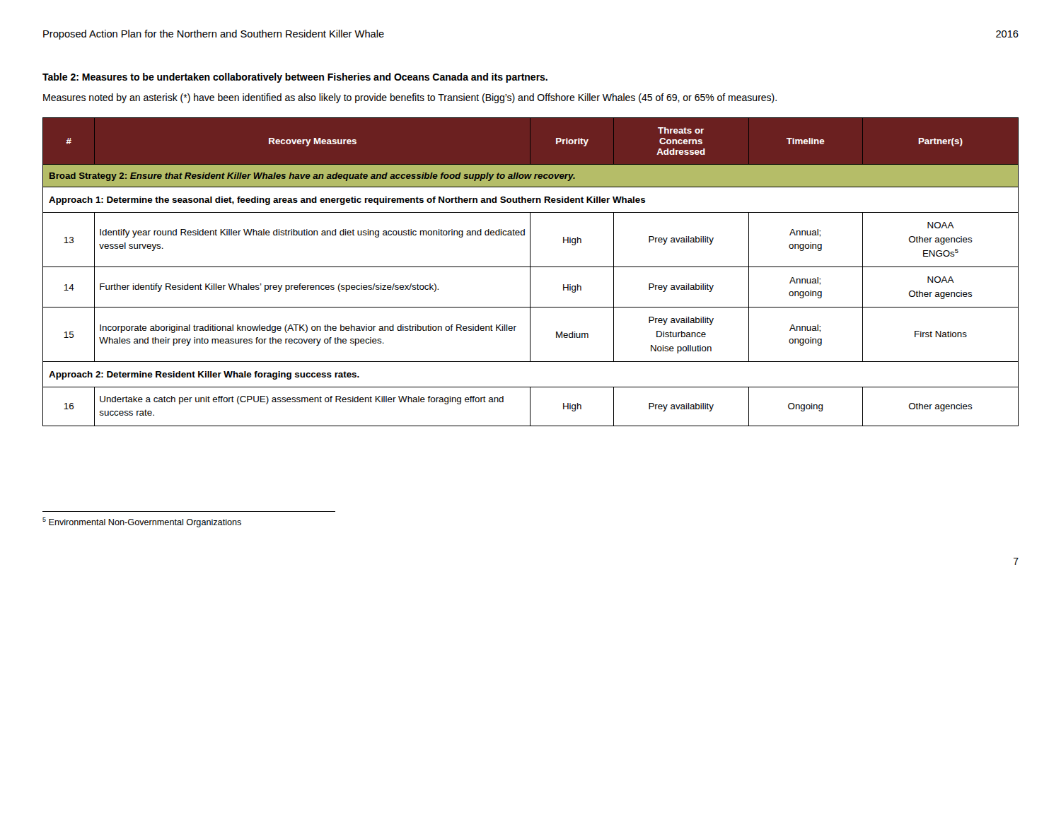Proposed Action Plan for the Northern and Southern Resident Killer Whale 2016
Table 2: Measures to be undertaken collaboratively between Fisheries and Oceans Canada and its partners.
Measures noted by an asterisk (*) have been identified as also likely to provide benefits to Transient (Bigg’s) and Offshore Killer Whales (45 of 69, or 65% of measures).
| # | Recovery Measures | Priority | Threats or Concerns Addressed | Timeline | Partner(s) |
| --- | --- | --- | --- | --- | --- |
| Broad Strategy 2: Ensure that Resident Killer Whales have an adequate and accessible food supply to allow recovery. |
| Approach 1: Determine the seasonal diet, feeding areas and energetic requirements of Northern and Southern Resident Killer Whales |
| 13 | Identify year round Resident Killer Whale distribution and diet using acoustic monitoring and dedicated vessel surveys. | High | Prey availability | Annual; ongoing | NOAA Other agencies ENGOs 5 |
| 14 | Further identify Resident Killer Whales’ prey preferences (species/size/sex/stock). | High | Prey availability | Annual; ongoing | NOAA Other agencies |
| 15 | Incorporate aboriginal traditional knowledge (ATK) on the behavior and distribution of Resident Killer Whales and their prey into measures for the recovery of the species. | Medium | Prey availability Disturbance Noise pollution | Annual; ongoing | First Nations |
| Approach 2: Determine Resident Killer Whale foraging success rates. |
| 16 | Undertake a catch per unit effort (CPUE) assessment of Resident Killer Whale foraging effort and success rate. | High | Prey availability | Ongoing | Other agencies |
5 Environmental Non-Governmental Organizations
7